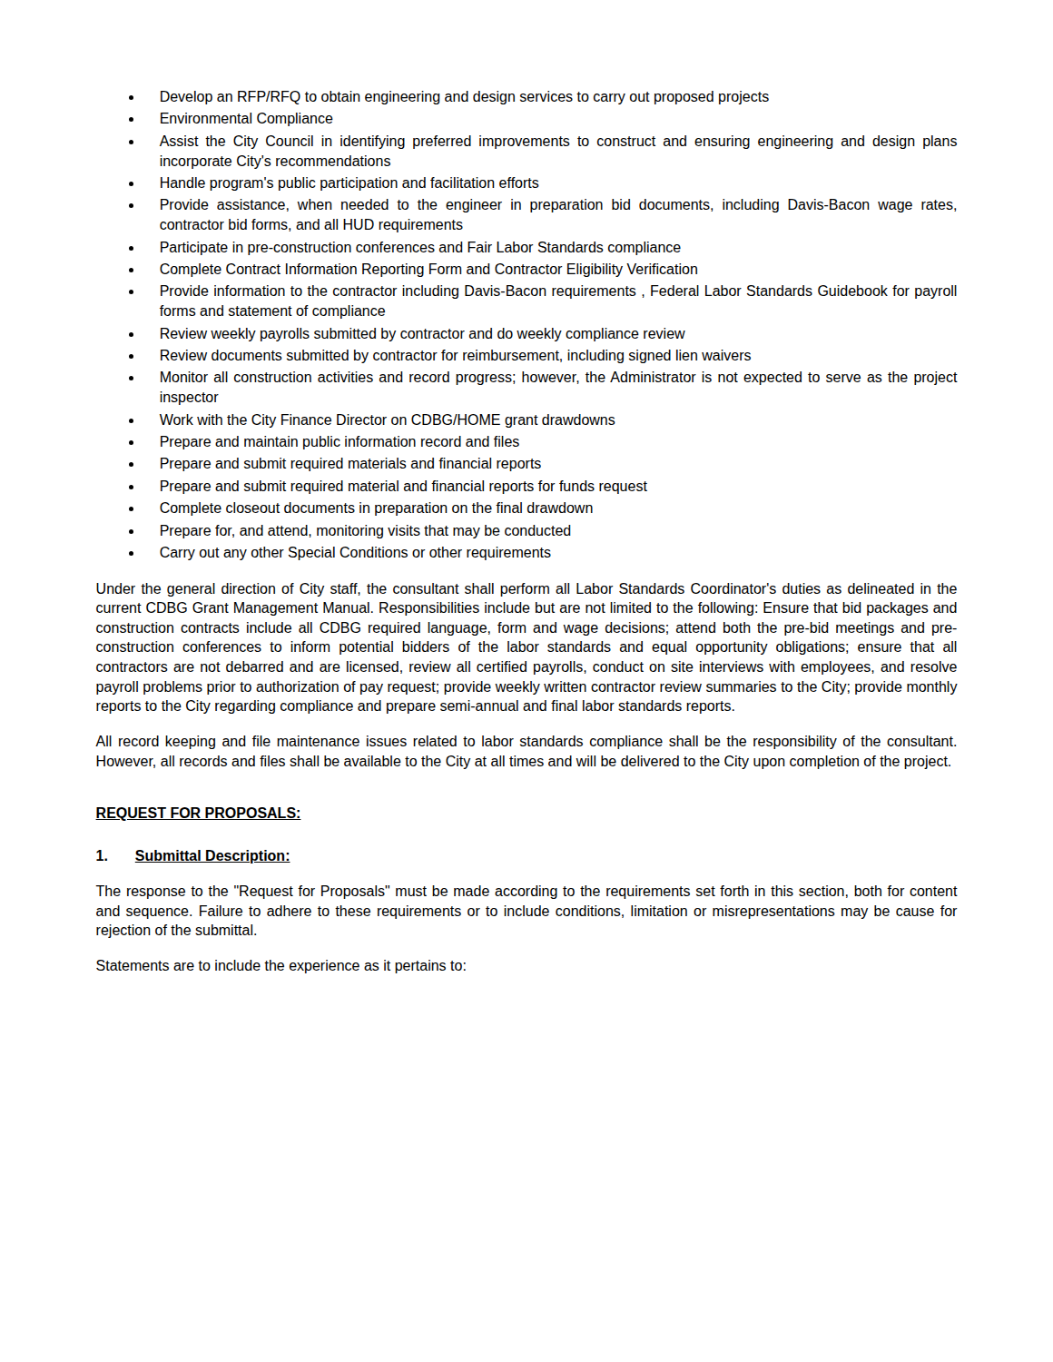Develop an RFP/RFQ to obtain engineering and design services to carry out proposed projects
Environmental Compliance
Assist the City Council in identifying preferred improvements to construct and ensuring engineering and design plans incorporate City's recommendations
Handle program's public participation and facilitation efforts
Provide assistance, when needed to the engineer in preparation bid documents, including Davis-Bacon wage rates, contractor bid forms, and all HUD requirements
Participate in pre-construction conferences and Fair Labor Standards compliance
Complete Contract Information Reporting Form and Contractor Eligibility Verification
Provide information to the contractor including Davis-Bacon requirements , Federal Labor Standards Guidebook for payroll forms and statement of compliance
Review weekly payrolls submitted by contractor and do weekly compliance review
Review documents submitted by contractor for reimbursement, including signed lien waivers
Monitor all construction activities and record progress; however, the Administrator is not expected to serve as the project inspector
Work with the City Finance Director on CDBG/HOME grant drawdowns
Prepare and maintain public information record and files
Prepare and submit required materials and financial reports
Prepare and submit required material and financial reports for funds request
Complete closeout documents in preparation on the final drawdown
Prepare for, and attend, monitoring visits that may be conducted
Carry out any other Special Conditions or other requirements
Under the general direction of City staff, the consultant shall perform all Labor Standards Coordinator's duties as delineated in the current CDBG Grant Management Manual. Responsibilities include but are not limited to the following: Ensure that bid packages and construction contracts include all CDBG required language, form and wage decisions; attend both the pre-bid meetings and pre-construction conferences to inform potential bidders of the labor standards and equal opportunity obligations; ensure that all contractors are not debarred and are licensed, review all certified payrolls, conduct on site interviews with employees, and resolve payroll problems prior to authorization of pay request; provide weekly written contractor review summaries to the City; provide monthly reports to the City regarding compliance and prepare semi-annual and final labor standards reports.
All record keeping and file maintenance issues related to labor standards compliance shall be the responsibility of the consultant. However, all records and files shall be available to the City at all times and will be delivered to the City upon completion of the project.
REQUEST FOR PROPOSALS:
1. Submittal Description:
The response to the "Request for Proposals" must be made according to the requirements set forth in this section, both for content and sequence. Failure to adhere to these requirements or to include conditions, limitation or misrepresentations may be cause for rejection of the submittal.
Statements are to include the experience as it pertains to: